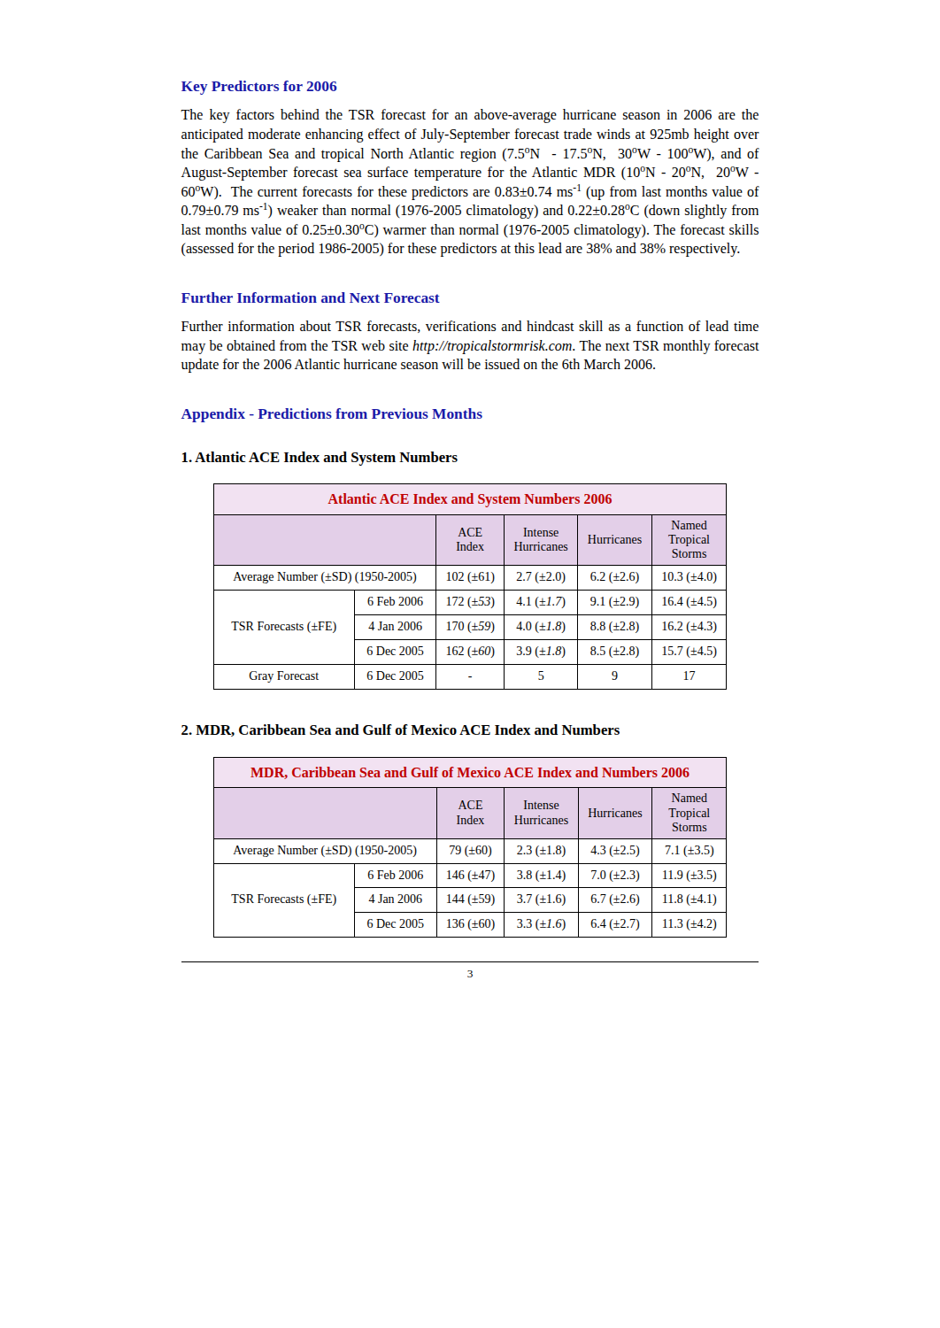Key Predictors for 2006
The key factors behind the TSR forecast for an above-average hurricane season in 2006 are the anticipated moderate enhancing effect of July-September forecast trade winds at 925mb height over the Caribbean Sea and tropical North Atlantic region (7.5oN - 17.5oN, 30oW - 100oW), and of August-September forecast sea surface temperature for the Atlantic MDR (10oN - 20oN, 20oW - 60oW). The current forecasts for these predictors are 0.83±0.74 ms-1 (up from last months value of 0.79±0.79 ms-1) weaker than normal (1976-2005 climatology) and 0.22±0.28oC (down slightly from last months value of 0.25±0.30oC) warmer than normal (1976-2005 climatology). The forecast skills (assessed for the period 1986-2005) for these predictors at this lead are 38% and 38% respectively.
Further Information and Next Forecast
Further information about TSR forecasts, verifications and hindcast skill as a function of lead time may be obtained from the TSR web site http://tropicalstormrisk.com. The next TSR monthly forecast update for the 2006 Atlantic hurricane season will be issued on the 6th March 2006.
Appendix - Predictions from Previous Months
1. Atlantic ACE Index and System Numbers
Atlantic ACE Index and System Numbers 2006
| | ACE Index | Intense Hurricanes | Hurricanes | Named Tropical Storms |
| --- | --- | --- | --- | --- |
| Average Number (±SD) (1950-2005) | 102 (±61) | 2.7 (±2.0) | 6.2 (±2.6) | 10.3 (±4.0) |
| TSR Forecasts (±FE) | 6 Feb 2006 | 172 ( ±53 ) | 4.1 ( ±1.7 ) | 9.1 (±2.9) | 16.4 (±4.5) |
| 4 Jan 2006 | 170 ( ±59 ) | 4.0 ( ±1.8 ) | 8.8 (±2.8) | 16.2 (±4.3) |
| 6 Dec 2005 | 162 ( ±60 ) | 3.9 ( ±1.8 ) | 8.5 (±2.8) | 15.7 (±4.5) |
| Gray Forecast | 6 Dec 2005 | - | 5 | 9 | 17 |
2. MDR, Caribbean Sea and Gulf of Mexico ACE Index and Numbers
MDR, Caribbean Sea and Gulf of Mexico ACE Index and Numbers 2006
| | ACE Index | Intense Hurricanes | Hurricanes | Named Tropical Storms |
| --- | --- | --- | --- | --- |
| Average Number (±SD) (1950-2005) | 79 (±60) | 2.3 (±1.8) | 4.3 (±2.5) | 7.1 (±3.5) |
| TSR Forecasts (±FE) | 6 Feb 2006 | 146 (±47) | 3.8 (±1.4) | 7.0 (±2.3) | 11.9 (±3.5) |
| 4 Jan 2006 | 144 (±59) | 3.7 (±1.6) | 6.7 (±2.6) | 11.8 (±4.1) |
| 6 Dec 2005 | 136 (±60) | 3.3 ( ±1.6 ) | 6.4 (±2.7) | 11.3 (±4.2) |
3